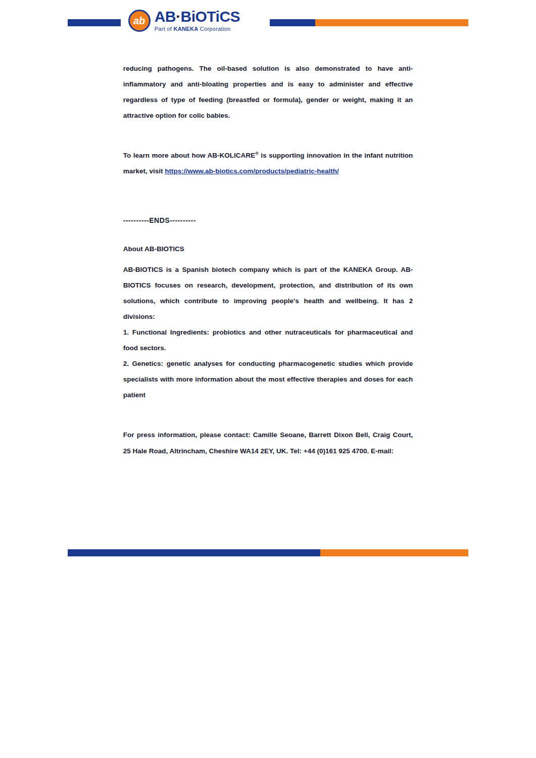ab
AB·BiOTiCS
Part of KANEKA Corporation
reducing pathogens. The oil-based solution is also demonstrated to have anti-inflammatory and anti-bloating properties and is easy to administer and effective regardless of type of feeding (breastfed or formula), gender or weight, making it an attractive option for colic babies.
To learn more about how AB-KOLICARE® is supporting innovation in the infant nutrition market, visit https://www.ab-biotics.com/products/pediatric-health/
----------ENDS----------
About AB-BIOTICS
AB-BIOTICS is a Spanish biotech company which is part of the KANEKA Group. AB-BIOTICS focuses on research, development, protection, and distribution of its own solutions, which contribute to improving people's health and wellbeing. It has 2 divisions:
1. Functional Ingredients: probiotics and other nutraceuticals for pharmaceutical and food sectors.
2. Genetics: genetic analyses for conducting pharmacogenetic studies which provide specialists with more information about the most effective therapies and doses for each patient
For press information, please contact: Camille Seoane, Barrett Dixon Bell, Craig Court, 25 Hale Road, Altrincham, Cheshire WA14 2EY, UK. Tel: +44 (0)161 925 4700. E-mail: